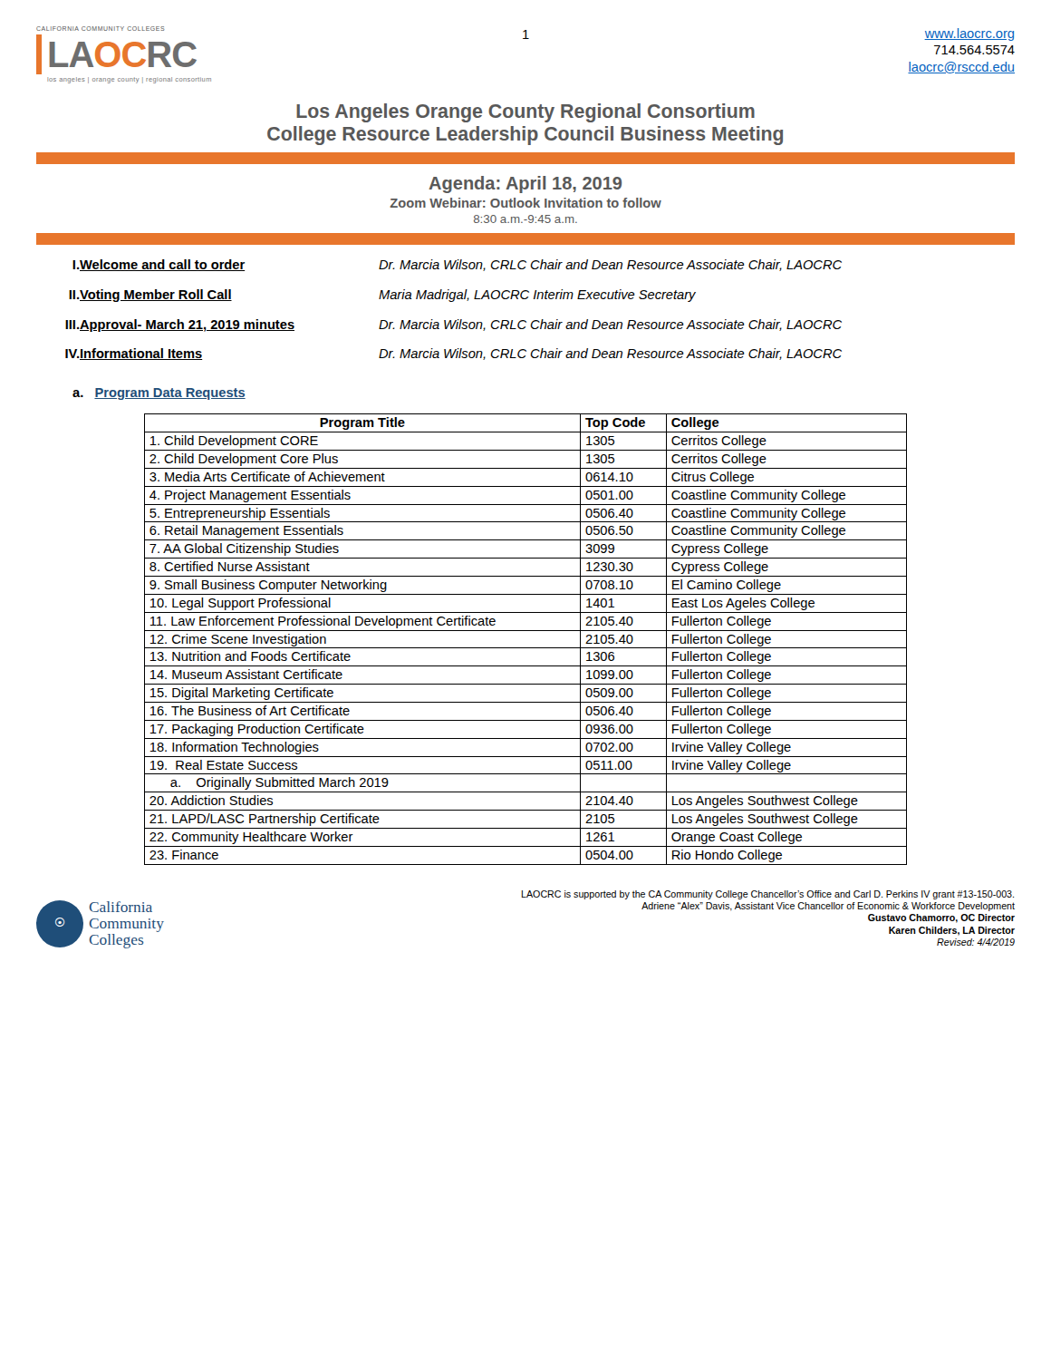1
CALIFORNIA COMMUNITY COLLEGES
LAOCRC
los angeles | orange county | regional consortium
www.laocrc.org
714.564.5574
laocrc@rsccd.edu
Los Angeles Orange County Regional Consortium
College Resource Leadership Council Business Meeting
Agenda: April 18, 2019
Zoom Webinar: Outlook Invitation to follow
8:30 a.m.-9:45 a.m.
| I. | Welcome and call to order | Dr. Marcia Wilson, CRLC Chair and Dean Resource Associate Chair, LAOCRC |
| II. | Voting Member Roll Call | Maria Madrigal, LAOCRC Interim Executive Secretary |
| III. | Approval- March 21, 2019 minutes | Dr. Marcia Wilson, CRLC Chair and Dean Resource Associate Chair, LAOCRC |
| IV. | Informational Items | Dr. Marcia Wilson, CRLC Chair and Dean Resource Associate Chair, LAOCRC |
a. Program Data Requests
| Program Title | Top Code | College |
| --- | --- | --- |
| 1. Child Development CORE | 1305 | Cerritos College |
| 2. Child Development Core Plus | 1305 | Cerritos College |
| 3. Media Arts Certificate of Achievement | 0614.10 | Citrus College |
| 4. Project Management Essentials | 0501.00 | Coastline Community College |
| 5. Entrepreneurship Essentials | 0506.40 | Coastline Community College |
| 6. Retail Management Essentials | 0506.50 | Coastline Community College |
| 7. AA Global Citizenship Studies | 3099 | Cypress College |
| 8. Certified Nurse Assistant | 1230.30 | Cypress College |
| 9. Small Business Computer Networking | 0708.10 | El Camino College |
| 10. Legal Support Professional | 1401 | East Los Ageles College |
| 11. Law Enforcement Professional Development Certificate | 2105.40 | Fullerton College |
| 12. Crime Scene Investigation | 2105.40 | Fullerton College |
| 13. Nutrition and Foods Certificate | 1306 | Fullerton College |
| 14. Museum Assistant Certificate | 1099.00 | Fullerton College |
| 15. Digital Marketing Certificate | 0509.00 | Fullerton College |
| 16. The Business of Art Certificate | 0506.40 | Fullerton College |
| 17. Packaging Production Certificate | 0936.00 | Fullerton College |
| 18. Information Technologies | 0702.00 | Irvine Valley College |
| 19. Real Estate Success | 0511.00 | Irvine Valley College |
| a. Originally Submitted March 2019 | | |
| 20. Addiction Studies | 2104.40 | Los Angeles Southwest College |
| 21. LAPD/LASC Partnership Certificate | 2105 | Los Angeles Southwest College |
| 22. Community Healthcare Worker | 1261 | Orange Coast College |
| 23. Finance | 0504.00 | Rio Hondo College |
⦿
California
Community
Colleges
LAOCRC is supported by the CA Community College Chancellor’s Office and Carl D. Perkins IV grant #13-150-003.
Adriene “Alex” Davis, Assistant Vice Chancellor of Economic & Workforce Development
Gustavo Chamorro, OC Director
Karen Childers, LA Director
Revised: 4/4/2019